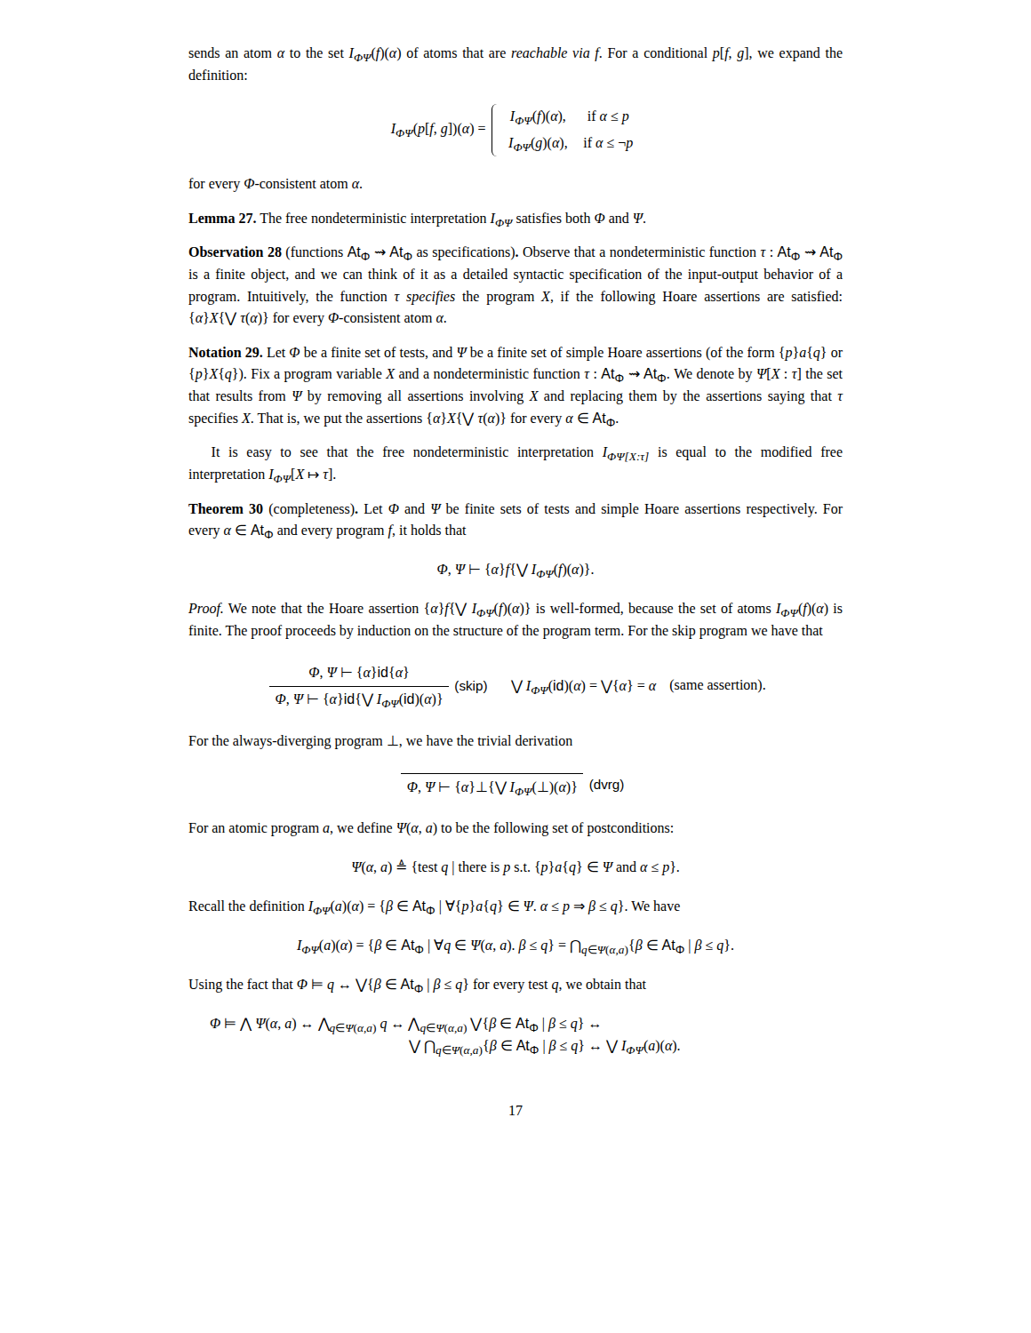sends an atom α to the set IΦΨ(f)(α) of atoms that are reachable via f. For a conditional p[f, g], we expand the definition:
IΦΨ(p[f, g])(α) =
| I ΦΨ ( f )( α ), | if α ≤ p |
| I ΦΨ ( g )( α ), | if α ≤ ¬ p |
for every Φ-consistent atom α.
Lemma 27. The free nondeterministic interpretation IΦΨ satisfies both Φ and Ψ.
Observation 28 (functions AtΦ ⇝ AtΦ as specifications). Observe that a nondeterministic function τ : AtΦ ⇝ AtΦ is a finite object, and we can think of it as a detailed syntactic specification of the input-output behavior of a program. Intuitively, the function τ specifies the program X, if the following Hoare assertions are satisfied: {α}X{⋁ τ(α)} for every Φ-consistent atom α.
Notation 29. Let Φ be a finite set of tests, and Ψ be a finite set of simple Hoare assertions (of the form {p}a{q} or {p}X{q}). Fix a program variable X and a nondeterministic function τ : AtΦ ⇝ AtΦ. We denote by Ψ[X : τ] the set that results from Ψ by removing all assertions involving X and replacing them by the assertions saying that τ specifies X. That is, we put the assertions {α}X{⋁ τ(α)} for every α ∈ AtΦ.
It is easy to see that the free nondeterministic interpretation IΦΨ[X:τ] is equal to the modified free interpretation IΦΨ[X ↦ τ].
Theorem 30 (completeness). Let Φ and Ψ be finite sets of tests and simple Hoare assertions respectively. For every α ∈ AtΦ and every program f, it holds that
Φ, Ψ ⊢ {α}f{⋁ IΦΨ(f)(α)}.
Proof. We note that the Hoare assertion {α}f{⋁ IΦΨ(f)(α)} is well-formed, because the set of atoms IΦΨ(f)(α) is finite. The proof proceeds by induction on the structure of the program term. For the skip program we have that
| Φ , Ψ ⊢ { α } id { α } | (skip) |
| Φ , Ψ ⊢ { α } id {⋁ I ΦΨ ( id )( α )} |
| ⋁ I ΦΨ ( id )( α ) = ⋁{ α } = α |
(same assertion).
For the always-diverging program ⊥, we have the trivial derivation
| | (dvrg) |
| Φ , Ψ ⊢ { α }⊥{⋁ I ΦΨ (⊥)( α )} |
For an atomic program a, we define Ψ(α, a) to be the following set of postconditions:
Ψ(α, a) ≜ {test q | there is p s.t. {p}a{q} ∈ Ψ and α ≤ p}.
Recall the definition IΦΨ(a)(α) = {β ∈ AtΦ | ∀{p}a{q} ∈ Ψ. α ≤ p ⇒ β ≤ q}. We have
IΦΨ(a)(α) = {β ∈ AtΦ | ∀q ∈ Ψ(α, a). β ≤ q} = ⋂q∈Ψ(α,a){β ∈ AtΦ | β ≤ q}.
Using the fact that Φ ⊨ q ↔ ⋁{β ∈ AtΦ | β ≤ q} for every test q, we obtain that
Φ ⊨ ⋀ Ψ(α, a) ↔ ⋀q∈Ψ(α,a) q ↔ ⋀q∈Ψ(α,a) ⋁{β ∈ AtΦ | β ≤ q} ↔
⋁ ⋂q∈Ψ(α,a){β ∈ AtΦ | β ≤ q} ↔ ⋁ IΦΨ(a)(α).
17